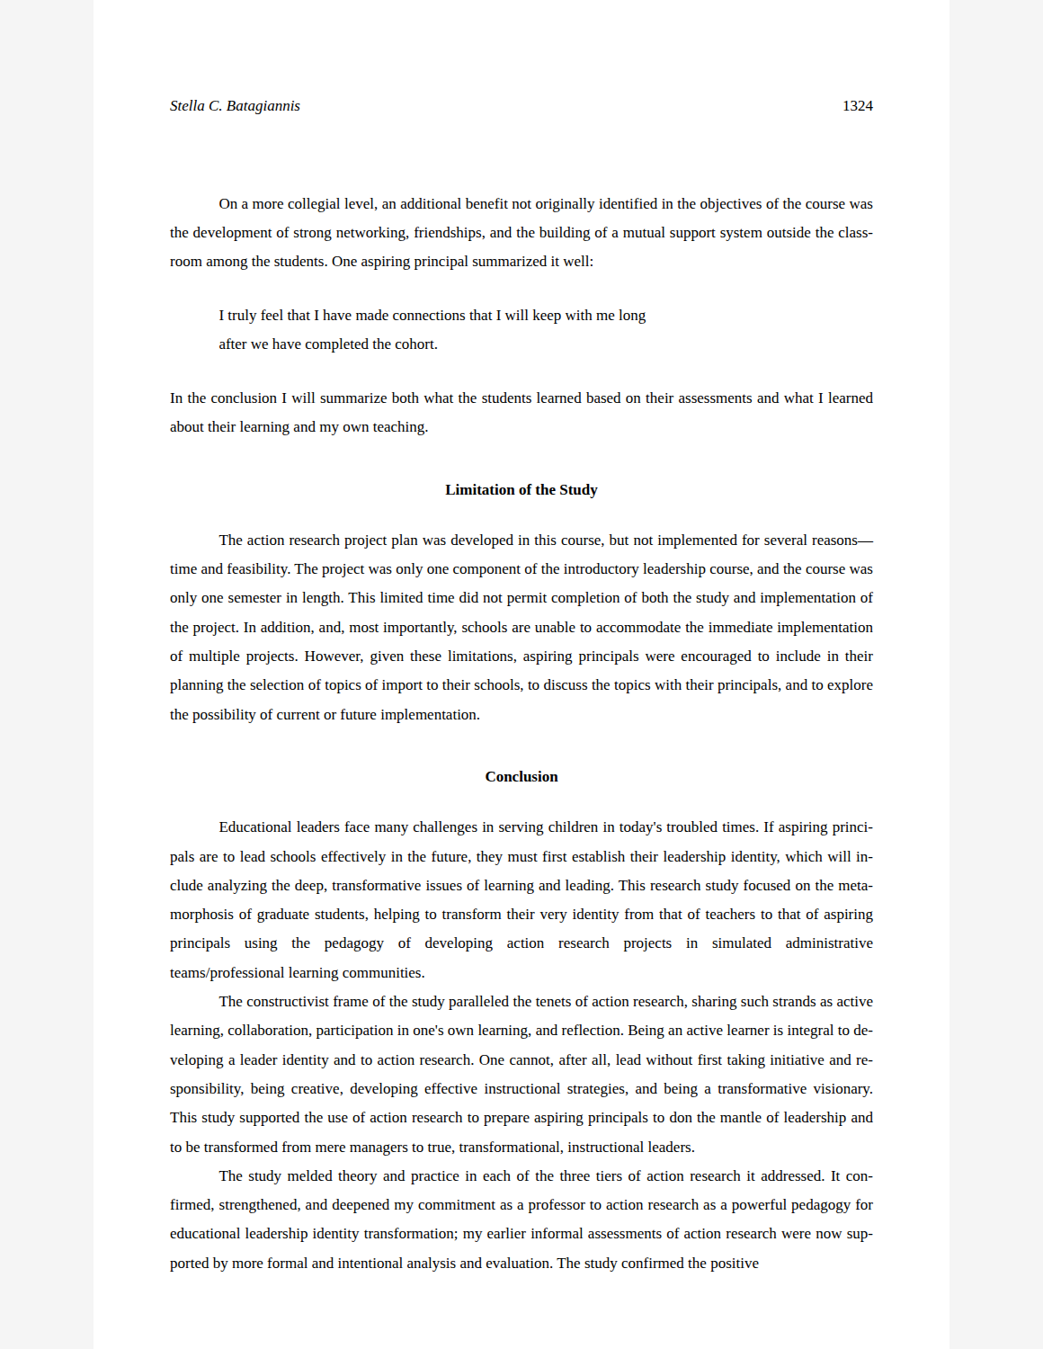Stella C. Batagiannis 1324
On a more collegial level, an additional benefit not originally identified in the objectives of the course was the development of strong networking, friendships, and the building of a mutual support system outside the classroom among the students. One aspiring principal summarized it well:
I truly feel that I have made connections that I will keep with me long after we have completed the cohort.
In the conclusion I will summarize both what the students learned based on their assessments and what I learned about their learning and my own teaching.
Limitation of the Study
The action research project plan was developed in this course, but not implemented for several reasons—time and feasibility. The project was only one component of the introductory leadership course, and the course was only one semester in length. This limited time did not permit completion of both the study and implementation of the project. In addition, and, most importantly, schools are unable to accommodate the immediate implementation of multiple projects. However, given these limitations, aspiring principals were encouraged to include in their planning the selection of topics of import to their schools, to discuss the topics with their principals, and to explore the possibility of current or future implementation.
Conclusion
Educational leaders face many challenges in serving children in today's troubled times. If aspiring principals are to lead schools effectively in the future, they must first establish their leadership identity, which will include analyzing the deep, transformative issues of learning and leading. This research study focused on the metamorphosis of graduate students, helping to transform their very identity from that of teachers to that of aspiring principals using the pedagogy of developing action research projects in simulated administrative teams/professional learning communities.
The constructivist frame of the study paralleled the tenets of action research, sharing such strands as active learning, collaboration, participation in one's own learning, and reflection. Being an active learner is integral to developing a leader identity and to action research. One cannot, after all, lead without first taking initiative and responsibility, being creative, developing effective instructional strategies, and being a transformative visionary. This study supported the use of action research to prepare aspiring principals to don the mantle of leadership and to be transformed from mere managers to true, transformational, instructional leaders.
The study melded theory and practice in each of the three tiers of action research it addressed. It confirmed, strengthened, and deepened my commitment as a professor to action research as a powerful pedagogy for educational leadership identity transformation; my earlier informal assessments of action research were now supported by more formal and intentional analysis and evaluation. The study confirmed the positive